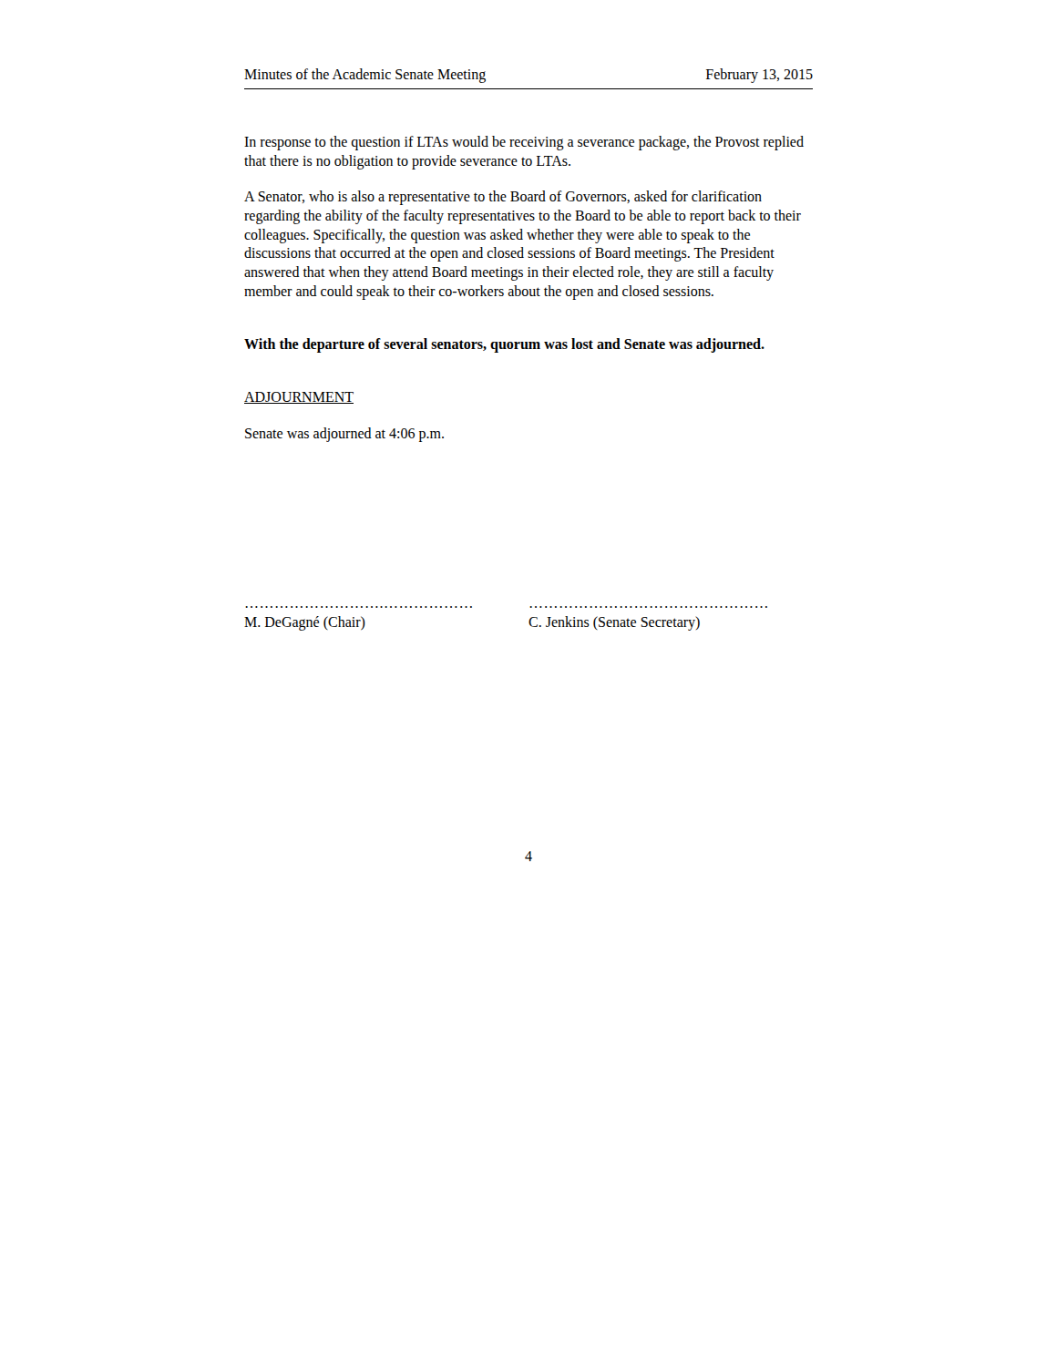Minutes of the Academic Senate Meeting February 13, 2015
In response to the question if LTAs would be receiving a severance package, the Provost replied that there is no obligation to provide severance to LTAs.
A Senator, who is also a representative to the Board of Governors, asked for clarification regarding the ability of the faculty representatives to the Board to be able to report back to their colleagues. Specifically, the question was asked whether they were able to speak to the discussions that occurred at the open and closed sessions of Board meetings. The President answered that when they attend Board meetings in their elected role, they are still a faculty member and could speak to their co-workers about the open and closed sessions.
With the departure of several senators, quorum was lost and Senate was adjourned.
ADJOURNMENT
Senate was adjourned at 4:06 p.m.
……………………….………………
M. DeGagné (Chair)
…………………………………………
C. Jenkins (Senate Secretary)
4